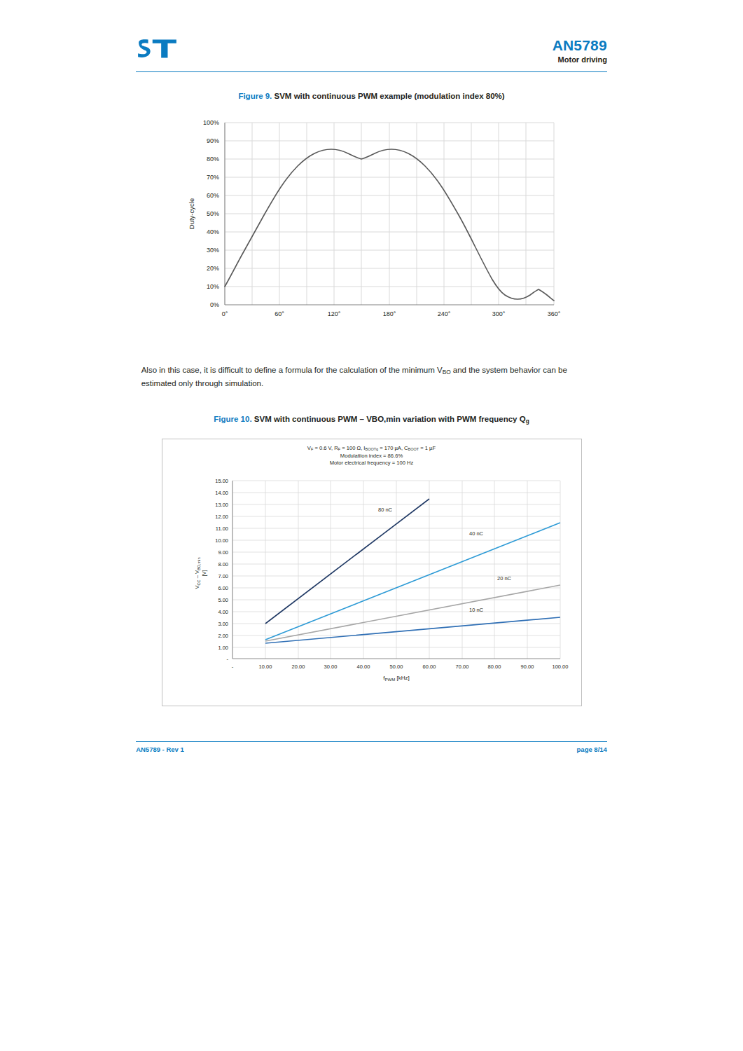AN5789
Motor driving
Figure 9. SVM with continuous PWM example (modulation index 80%)
100% 90% 80% 70% 60% 50% 40% 30% 20% 10% 0% 0° 60° 120° 180° 240° 300° 360° Duty-cycle
Also in this case, it is difficult to define a formula for the calculation of the minimum VBO and the system behavior can be estimated only through simulation.
Figure 10. SVM with continuous PWM – VBO,min variation with PWM frequency Qg
VF = 0.6 V, RF = 100 Ω, IBOOTq = 170 µA, CBOOT = 1 µF
Modulatiion index = 86.6%
Motor electrical frequency = 100 Hz
15.00 14.00 13.00 12.00 11.00 10.00 9.00 8.00 7.00 6.00 5.00 4.00 3.00 2.00 1.00 - - 10.00 20.00 30.00 40.00 50.00 60.00 70.00 80.00 90.00 100.00 fPWM [kHz] VCC – VBO,min [V] 80 nC 40 nC 20 nC 10 nC
AN5789 - Rev 1
page 8/14